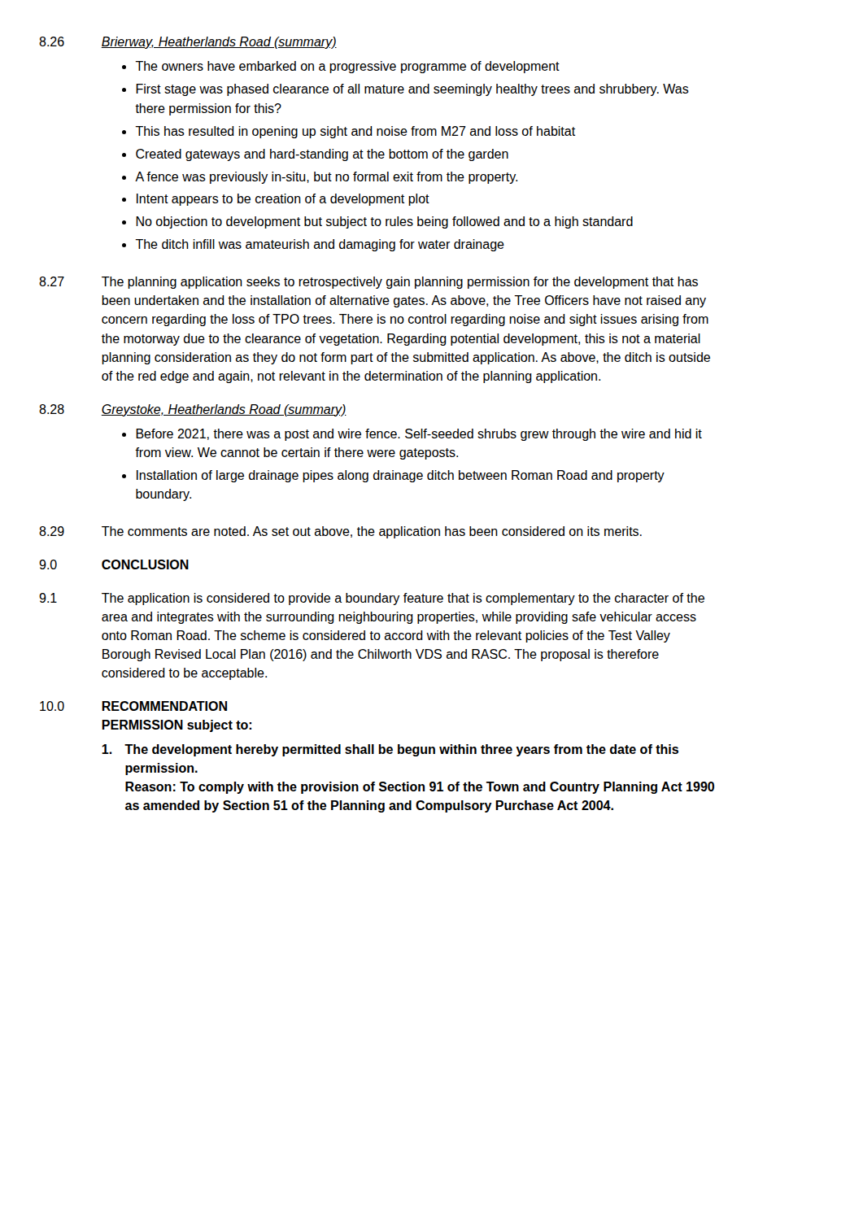8.26
Brierway, Heatherlands Road (summary)
The owners have embarked on a progressive programme of development
First stage was phased clearance of all mature and seemingly healthy trees and shrubbery. Was there permission for this?
This has resulted in opening up sight and noise from M27 and loss of habitat
Created gateways and hard-standing at the bottom of the garden
A fence was previously in-situ, but no formal exit from the property.
Intent appears to be creation of a development plot
No objection to development but subject to rules being followed and to a high standard
The ditch infill was amateurish and damaging for water drainage
8.27
The planning application seeks to retrospectively gain planning permission for the development that has been undertaken and the installation of alternative gates. As above, the Tree Officers have not raised any concern regarding the loss of TPO trees. There is no control regarding noise and sight issues arising from the motorway due to the clearance of vegetation. Regarding potential development, this is not a material planning consideration as they do not form part of the submitted application. As above, the ditch is outside of the red edge and again, not relevant in the determination of the planning application.
8.28
Greystoke, Heatherlands Road (summary)
Before 2021, there was a post and wire fence. Self-seeded shrubs grew through the wire and hid it from view. We cannot be certain if there were gateposts.
Installation of large drainage pipes along drainage ditch between Roman Road and property boundary.
8.29
The comments are noted. As set out above, the application has been considered on its merits.
9.0
Conclusion
9.1
The application is considered to provide a boundary feature that is complementary to the character of the area and integrates with the surrounding neighbouring properties, while providing safe vehicular access onto Roman Road. The scheme is considered to accord with the relevant policies of the Test Valley Borough Revised Local Plan (2016) and the Chilworth VDS and RASC. The proposal is therefore considered to be acceptable.
10.0
Recommendation
PERMISSION subject to:
1. The development hereby permitted shall be begun within three years from the date of this permission.
Reason: To comply with the provision of Section 91 of the Town and Country Planning Act 1990 as amended by Section 51 of the Planning and Compulsory Purchase Act 2004.